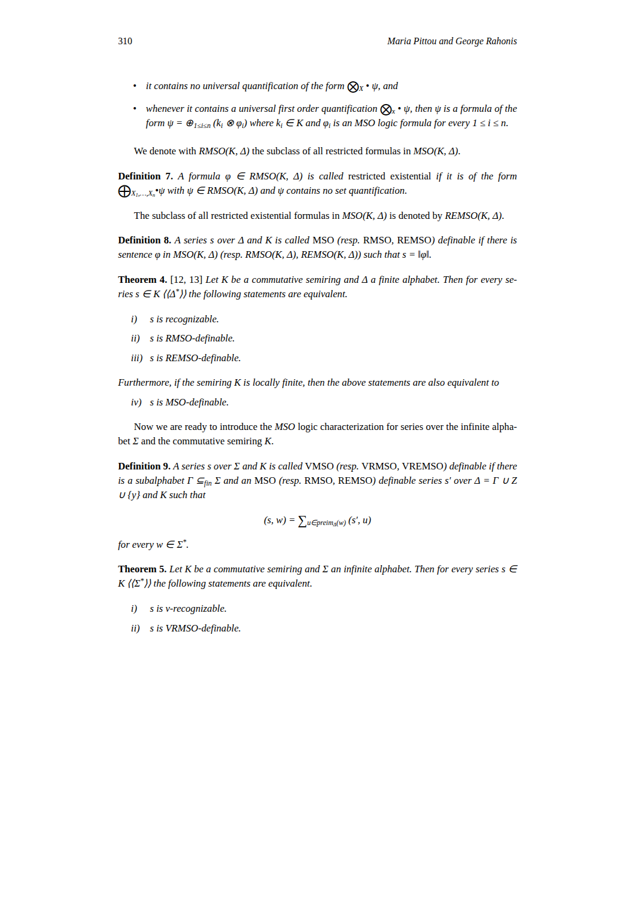310 Maria Pittou and George Rahonis
it contains no universal quantification of the form ⨂X • ψ, and
whenever it contains a universal first order quantification ⨂x • ψ, then ψ is a formula of the form ψ = ⊕1≤i≤n (ki ⊗ φi) where ki ∈ K and φi is an MSO logic formula for every 1 ≤ i ≤ n.
We denote with RMSO(K, Δ) the subclass of all restricted formulas in MSO(K, Δ).
Definition 7. A formula φ ∈ RMSO(K, Δ) is called restricted existential if it is of the form ⨁X1,…,Xn•ψ with ψ ∈ RMSO(K, Δ) and ψ contains no set quantification.
The subclass of all restricted existential formulas in MSO(K, Δ) is denoted by REMSO(K, Δ).
Definition 8. A series s over Δ and K is called MSO (resp. RMSO, REMSO) definable if there is sentence φ in MSO(K, Δ) (resp. RMSO(K, Δ), REMSO(K, Δ)) such that s = ‖φ‖.
Theorem 4. [12, 13] Let K be a commutative semiring and Δ a finite alphabet. Then for every series s ∈ K ⟨⟨Δ*⟩⟩ the following statements are equivalent.
s is recognizable.
s is RMSO-definable.
s is REMSO-definable.
Furthermore, if the semiring K is locally finite, then the above statements are also equivalent to
s is MSO-definable.
Now we are ready to introduce the MSO logic characterization for series over the infinite alphabet Σ and the commutative semiring K.
Definition 9. A series s over Σ and K is called VMSO (resp. VRMSO, VREMSO) definable if there is a subalphabet Γ ⊆fin Σ and an MSO (resp. RMSO, REMSO) definable series s′ over Δ = Γ ∪ Z ∪ {y} and K such that
(s, w) = ∑u∈preimΔ(w) (s′, u)
for every w ∈ Σ*.
Theorem 5. Let K be a commutative semiring and Σ an infinite alphabet. Then for every series s ∈ K ⟨⟨Σ*⟩⟩ the following statements are equivalent.
s is v-recognizable.
s is VRMSO-definable.